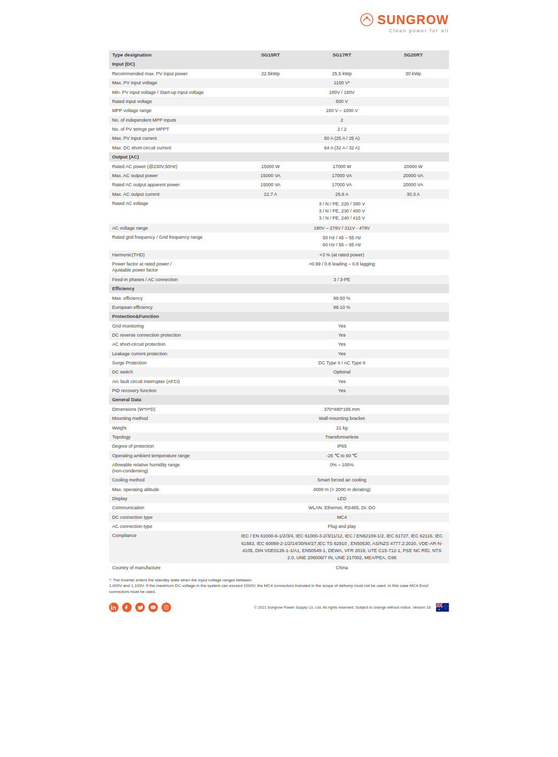SUNGROW
Clean power for all
| Type designation | SG15RT | SG17RT | SG20RT |
| --- | --- | --- | --- |
| Input (DC) |
| Recommended max. PV input power | 22.5kWp | 25.5 kWp | 30 kWp |
| Max. PV input voltage | 1100 V* |
| Min. PV input voltage / Start-up input voltage | 180V / 180V |
| Rated input voltage | 600 V |
| MPP voltage range | 160 V – 1000 V |
| No. of independent MPP inputs | 2 |
| No. of PV strings per MPPT | 2 / 2 |
| Max. PV input current | 50 A (25 A / 25 A) |
| Max. DC short-circuit current | 64 A (32 A / 32 A) |
| Output (AC) |
| Rated AC power (@230V,50Hz) | 15000 W | 17000 W | 20000 W |
| Max. AC output power | 15000 VA | 17000 VA | 20000 VA |
| Rated AC output apparent power | 15000 VA | 17000 VA | 20000 VA |
| Max. AC output current | 22.7 A | 25.8 A | 30.3 A |
| Rated AC voltage | 3 / N / PE, 220 / 380 V 3 / N / PE, 230 / 400 V 3 / N / PE, 240 / 415 V |
| AC voltage range | 180V – 276V / 311V - 478V |
| Rated grid frequency / Grid frequency range | 50 Hz / 45 – 55 Hz 60 Hz / 55 – 65 Hz |
| Harmonic(THD) | <3 % (at rated power) |
| Power factor at rated power / Ajustable power factor | >0.99 / 0.8 leading – 0.8 lagging |
| Feed-in phases / AC connection | 3 / 3-PE |
| Efficiency |
| Max. efficiency | 98.50 % |
| European efficiency | 98.10 % |
| Protection&Function |
| Grid monitoring | Yes |
| DC reverse connection protection | Yes |
| AC short-circuit protection | Yes |
| Leakage current protection | Yes |
| Surge Protection | DC Type II / AC Type II |
| DC switch | Optional |
| Arc fault circuit interrupter (AFCI) | Yes |
| PID recovery function | Yes |
| General Data |
| Dimensions (W*H*D) | 370*480*195 mm |
| Mounting method | Wall-mounting bracket |
| Weight | 21 kg |
| Topology | Transformerless |
| Degree of protection | IP65 |
| Operating ambient temperature range | -25 ℃ to 60 ℃ |
| Allowable relative humidity range (non-condensing) | 0% – 100% |
| Cooling method | Smart forced air cooling |
| Max. operating altitude | 4000 m (> 2000 m derating) |
| Display | LED |
| Communication | WLAN, Ethernet, RS485, DI, DO |
| DC connection type | MC4 |
| AC connection type | Plug and play |
| Compliance | IEC / EN 61000-6-1/2/3/4, IEC 61000-3-2/3/11/12, IEC / EN62109-1/2, IEC 61727, IEC 62116, IEC 61683, IEC 60068-2-1/2/14/30/64/27,IEC TS 62910 , EN50530, AS/NZS 4777.2:2020, VDE-AR-N-4105, DIN VDE0126-1-1/A1, EN50549-1, DEWA, VFR 2019, UTE C15-712-1, PSE NC RfG, NTS 2.0, UNE 206006/7 IN, UNE 217002, MEA/PEA, G98 |
| Country of manufacture | China |
*: The inverter enters the standby state when the input voltage ranges between
1,000V and 1,100V. If the maximum DC voltage in the system can exceed 1000V, the MC4 connectors included in the scope of delivery must not be used. In this case MC4 Evo2 connectors must be used.
© 2021 Sungrow Power Supply Co, Ltd. All rights reserved. Subject to change without notice. Version 16